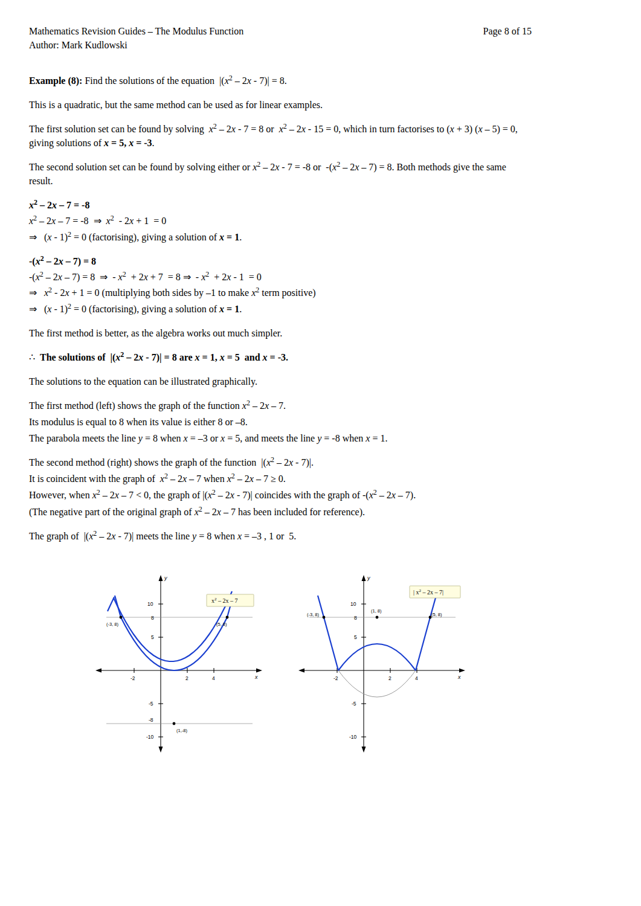Mathematics Revision Guides – The Modulus Function
Author: Mark Kudlowski
Page 8 of 15
Example (8): Find the solutions of the equation |(x2 – 2x - 7)| = 8.
This is a quadratic, but the same method can be used as for linear examples.
The first solution set can be found by solving x2 – 2x - 7 = 8 or x2 – 2x - 15 = 0, which in turn factorises to (x + 3) (x – 5) = 0, giving solutions of x = 5, x = -3.
The second solution set can be found by solving either or x2 – 2x - 7 = -8 or -(x2 – 2x – 7) = 8. Both methods give the same result.
x2 – 2x – 7 = -8
x2 – 2x – 7 = -8 ⇒ x2 - 2x + 1 = 0
⇒ (x - 1)2 = 0 (factorising), giving a solution of x = 1.
-(x2 – 2x – 7) = 8
-(x2 – 2x – 7) = 8 ⇒ - x2 + 2x + 7 = 8 ⇒ - x2 + 2x - 1 = 0
⇒ x2 - 2x + 1 = 0 (multiplying both sides by –1 to make x2 term positive)
⇒ (x - 1)2 = 0 (factorising), giving a solution of x = 1.
The first method is better, as the algebra works out much simpler.
∴ The solutions of |(x2 – 2x - 7)| = 8 are x = 1, x = 5 and x = -3.
The solutions to the equation can be illustrated graphically.
The first method (left) shows the graph of the function x2 – 2x – 7.
Its modulus is equal to 8 when its value is either 8 or –8.
The parabola meets the line y = 8 when x = –3 or x = 5, and meets the line y = -8 when x = 1.
The second method (right) shows the graph of the function |(x2 – 2x - 7)|.
It is coincident with the graph of x2 – 2x – 7 when x2 – 2x – 7 ≥ 0.
However, when x2 – 2x – 7 < 0, the graph of |(x2 – 2x - 7)| coincides with the graph of -(x2 – 2x – 7).
(The negative part of the original graph of x2 – 2x – 7 has been included for reference).
The graph of |(x2 – 2x - 7)| meets the line y = 8 when x = –3 , 1 or 5.
y x 10 8 5 -5 -8 -10 -2 2 4 (-3, 8) (5, 8) (1,-8) x2 – 2x – 7
y x 10 8 5 -5 -10 -2 2 4 (-3, 8) (1, 8) (5, 8) | x2 – 2x – 7|